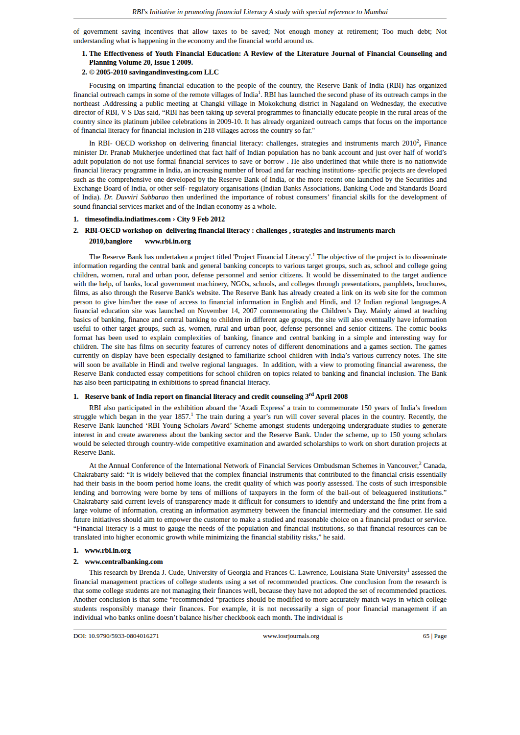RBI's Initiative in promoting financial Literacy A study with special reference to Mumbai
of government saving incentives that allow taxes to be saved; Not enough money at retirement; Too much debt; Not understanding what is happening in the economy and the financial world around us.
The Effectiveness of Youth Financial Education: A Review of the Literature Journal of Financial Counseling and Planning Volume 20, Issue 1 2009.
© 2005-2010 savingandinvesting.com LLC
Focusing on imparting financial education to the people of the country, the Reserve Bank of India (RBI) has organized financial outreach camps in some of the remote villages of India1. RBI has launched the second phase of its outreach camps in the northeast .Addressing a public meeting at Changki village in Mokokchung district in Nagaland on Wednesday, the executive director of RBI, V S Das said, “RBI has been taking up several programmes to financially educate people in the rural areas of the country since its platinum jubilee celebrations in 2009-10. It has already organized outreach camps that focus on the importance of financial literacy for financial inclusion in 218 villages across the country so far."
In RBI- OECD workshop on delivering financial literacy: challenges, strategies and instruments march 20102, Finance minister Dr. Pranab Mukherjee underlined that fact half of Indian population has no bank account and just over half of world’s adult population do not use formal financial services to save or borrow . He also underlined that while there is no nationwide financial literacy programme in India, an increasing number of broad and far reaching institutions- specific projects are developed such as the comprehensive one developed by the Reserve Bank of India, or the more recent one launched by the Securities and Exchange Board of India, or other self- regulatory organisations (Indian Banks Associations, Banking Code and Standards Board of India). Dr. Duvviri Subbarao then underlined the importance of robust consumers’ financial skills for the development of sound financial services market and of the Indian economy as a whole.
1. timesofindia.indiatimes.com › City 9 Feb 2012
2. RBI-OECD workshop on delivering financial literacy : challenges , strategies and instruments march
2010,banglore www.rbi.in.org
The Reserve Bank has undertaken a project titled 'Project Financial Literacy'.1 The objective of the project is to disseminate information regarding the central bank and general banking concepts to various target groups, such as, school and college going children, women, rural and urban poor, defense personnel and senior citizens. It would be disseminated to the target audience with the help, of banks, local government machinery, NGOs, schools, and colleges through presentations, pamphlets, brochures, films, as also through the Reserve Bank's website. The Reserve Bank has already created a link on its web site for the common person to give him/her the ease of access to financial information in English and Hindi, and 12 Indian regional languages.A financial education site was launched on November 14, 2007 commemorating the Children’s Day. Mainly aimed at teaching basics of banking, finance and central banking to children in different age groups, the site will also eventually have information useful to other target groups, such as, women, rural and urban poor, defense personnel and senior citizens. The comic books format has been used to explain complexities of banking, finance and central banking in a simple and interesting way for children. The site has films on security features of currency notes of different denominations and a games section. The games currently on display have been especially designed to familiarize school children with India’s various currency notes. The site will soon be available in Hindi and twelve regional languages. In addition, with a view to promoting financial awareness, the Reserve Bank conducted essay competitions for school children on topics related to banking and financial inclusion. The Bank has also been participating in exhibitions to spread financial literacy.
1. Reserve bank of India report on financial literacy and credit counseling 3rd April 2008
RBI also participated in the exhibition aboard the 'Azadi Express' a train to commemorate 150 years of India’s freedom struggle which began in the year 1857.1 The train during a year’s run will cover several places in the country. Recently, the Reserve Bank launched ‘RBI Young Scholars Award’ Scheme amongst students undergoing undergraduate studies to generate interest in and create awareness about the banking sector and the Reserve Bank. Under the scheme, up to 150 young scholars would be selected through country-wide competitive examination and awarded scholarships to work on short duration projects at Reserve Bank.
At the Annual Conference of the International Network of Financial Services Ombudsman Schemes in Vancouver,2 Canada, Chakrabarty said: “It is widely believed that the complex financial instruments that contributed to the financial crisis essentially had their basis in the boom period home loans, the credit quality of which was poorly assessed. The costs of such irresponsible lending and borrowing were borne by tens of millions of taxpayers in the form of the bail-out of beleaguered institutions.” Chakrabarty said current levels of transparency made it difficult for consumers to identify and understand the fine print from a large volume of information, creating an information asymmetry between the financial intermediary and the consumer. He said future initiatives should aim to empower the customer to make a studied and reasonable choice on a financial product or service. “Financial literacy is a must to gauge the needs of the population and financial institutions, so that financial resources can be translated into higher economic growth while minimizing the financial stability risks,” he said.
1. www.rbi.in.org
2. www.centralbanking.com
This research by Brenda J. Cude, University of Georgia and Frances C. Lawrence, Louisiana State University1 assessed the financial management practices of college students using a set of recommended practices. One conclusion from the research is that some college students are not managing their finances well, because they have not adopted the set of recommended practices. Another conclusion is that some “recommended “practices should be modified to more accurately match ways in which college students responsibly manage their finances. For example, it is not necessarily a sign of poor financial management if an individual who banks online doesn’t balance his/her checkbook each month. The individual is
DOI: 10.9790/5933-0804016271 www.iosrjournals.org 65 | Page